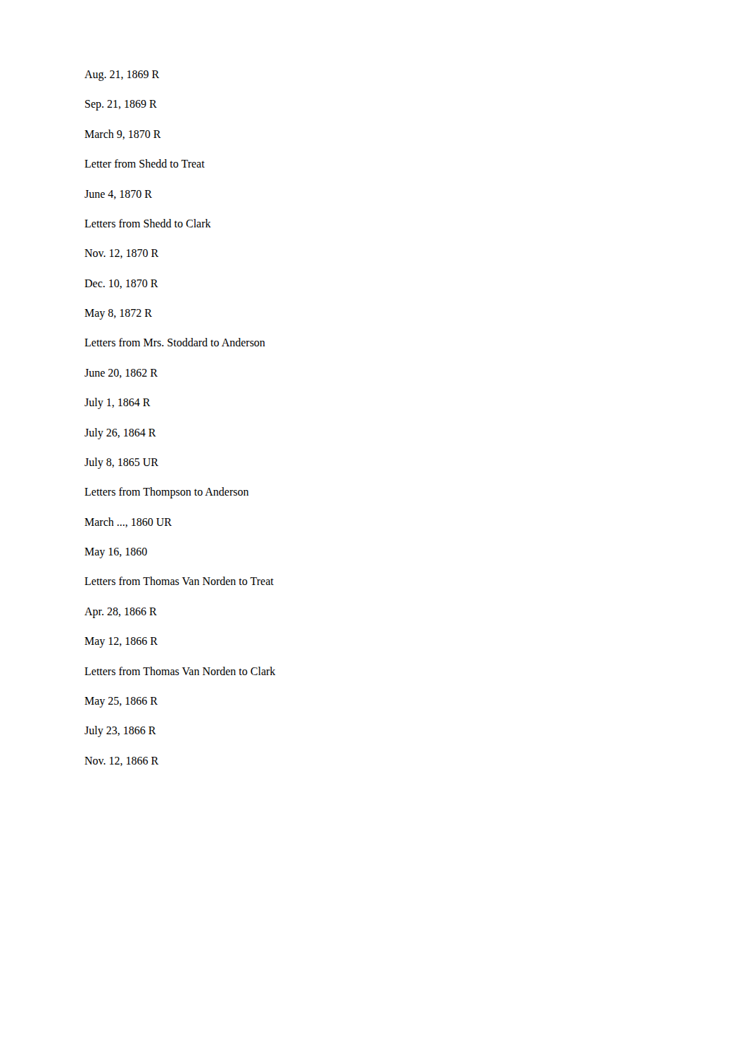Aug. 21, 1869 R
Sep. 21, 1869 R
March 9, 1870 R
Letter from Shedd to Treat
June 4, 1870 R
Letters from Shedd to Clark
Nov. 12, 1870 R
Dec. 10, 1870 R
May 8, 1872 R
Letters from Mrs. Stoddard to Anderson
June 20, 1862 R
July 1, 1864 R
July 26, 1864 R
July 8, 1865 UR
Letters from Thompson to Anderson
March ..., 1860 UR
May 16, 1860
Letters from Thomas Van Norden to Treat
Apr. 28, 1866 R
May 12, 1866 R
Letters from Thomas Van Norden to Clark
May 25, 1866 R
July 23, 1866 R
Nov. 12, 1866 R